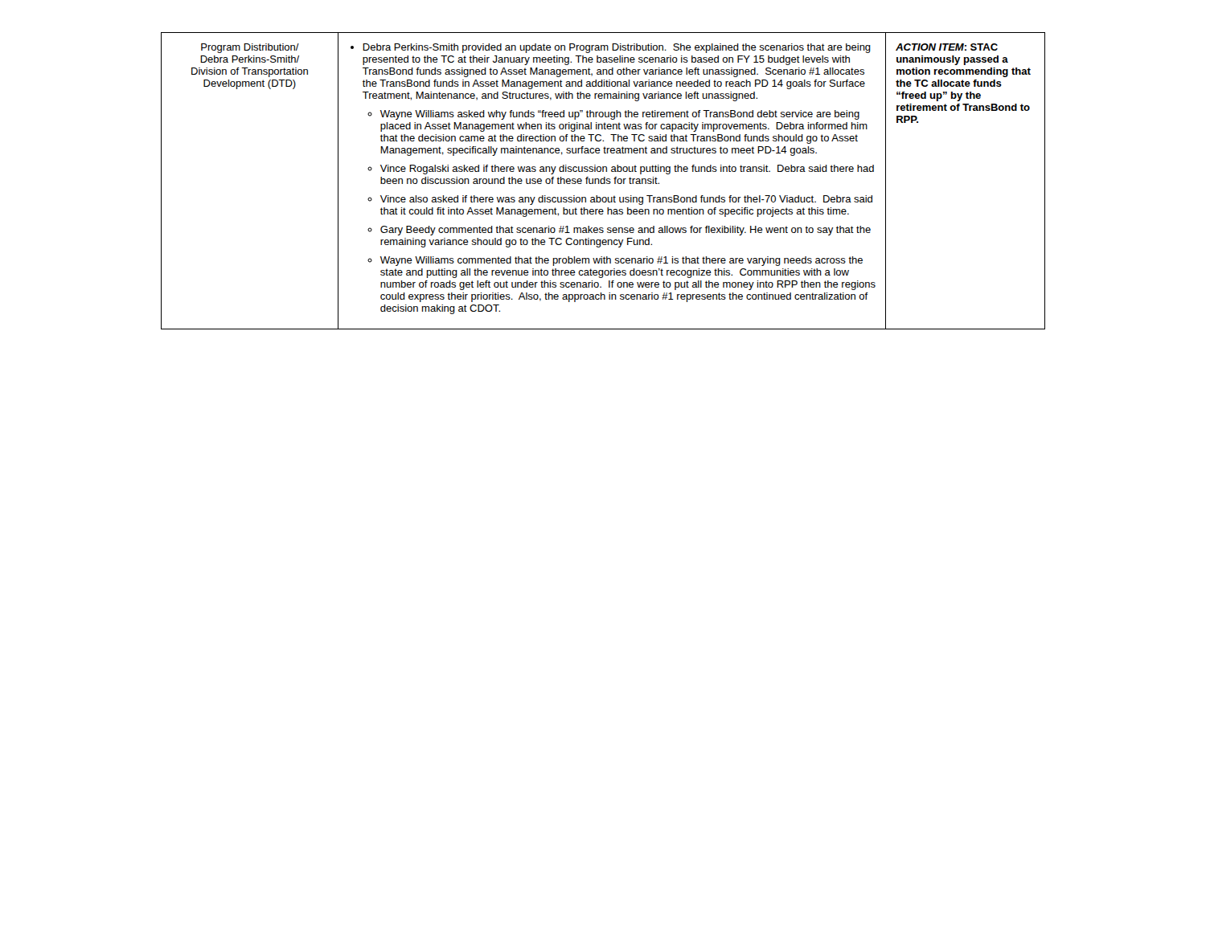| Program Distribution/ Debra Perkins-Smith/ Division of Transportation Development (DTD) | Debra Perkins-Smith provided an update on Program Distribution. She explained the scenarios that are being presented to the TC at their January meeting. The baseline scenario is based on FY 15 budget levels with TransBond funds assigned to Asset Management, and other variance left unassigned. Scenario #1 allocates the TransBond funds in Asset Management and additional variance needed to reach PD 14 goals for Surface Treatment, Maintenance, and Structures, with the remaining variance left unassigned. Wayne Williams asked why funds “freed up” through the retirement of TransBond debt service are being placed in Asset Management when its original intent was for capacity improvements. Debra informed him that the decision came at the direction of the TC. The TC said that TransBond funds should go to Asset Management, specifically maintenance, surface treatment and structures to meet PD-14 goals. Vince Rogalski asked if there was any discussion about putting the funds into transit. Debra said there had been no discussion around the use of these funds for transit. Vince also asked if there was any discussion about using TransBond funds for theI-70 Viaduct. Debra said that it could fit into Asset Management, but there has been no mention of specific projects at this time. Gary Beedy commented that scenario #1 makes sense and allows for flexibility. He went on to say that the remaining variance should go to the TC Contingency Fund. Wayne Williams commented that the problem with scenario #1 is that there are varying needs across the state and putting all the revenue into three categories doesn’t recognize this. Communities with a low number of roads get left out under this scenario. If one were to put all the money into RPP then the regions could express their priorities. Also, the approach in scenario #1 represents the continued centralization of decision making at CDOT. | ACTION ITEM : STAC unanimously passed a motion recommending that the TC allocate funds “freed up” by the retirement of TransBond to RPP. |